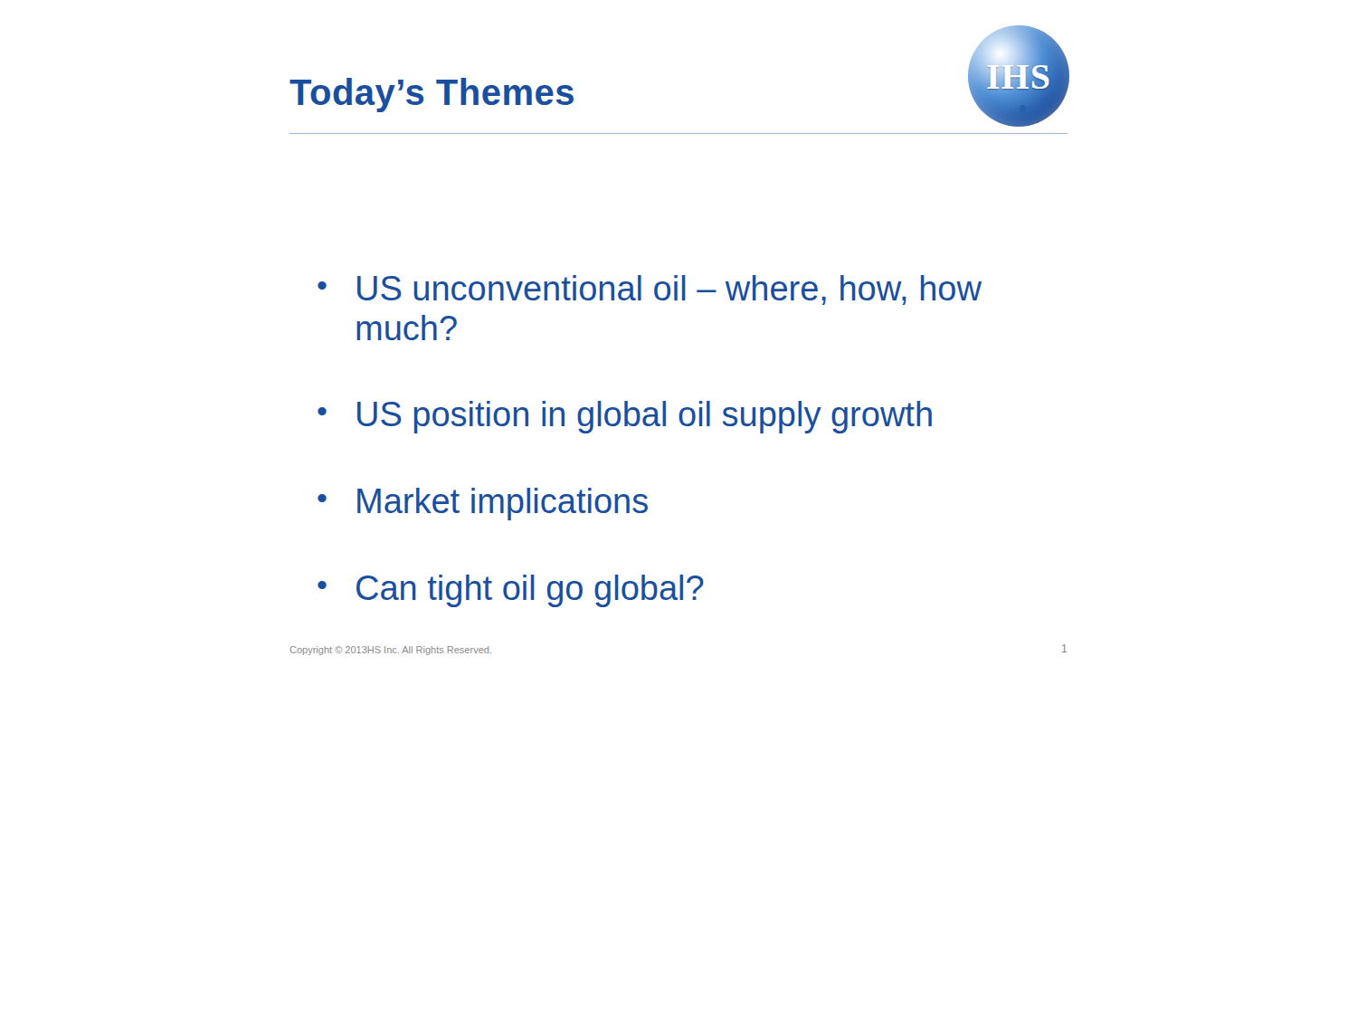Today’s Themes
IHS
®
US unconventional oil – where, how, how much?
US position in global oil supply growth
Market implications
Can tight oil go global?
Copyright © 2013HS Inc. All Rights Reserved.
1